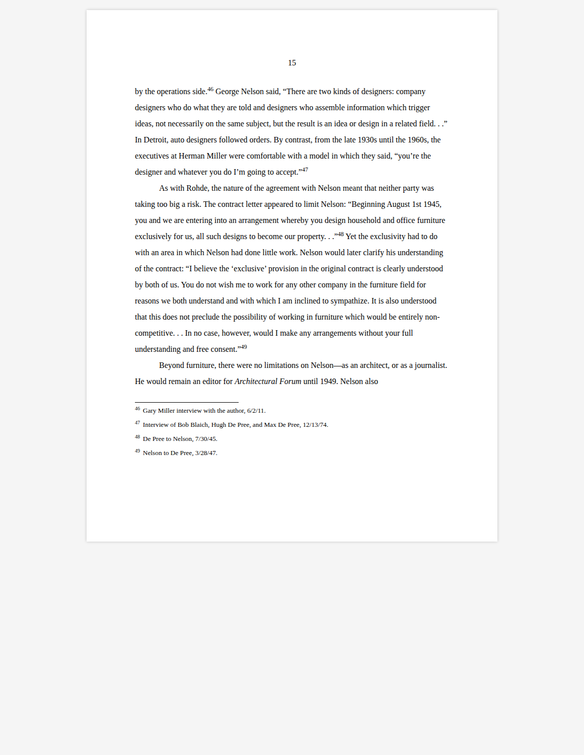15
by the operations side.46 George Nelson said, “There are two kinds of designers: company designers who do what they are told and designers who assemble information which trigger ideas, not necessarily on the same subject, but the result is an idea or design in a related field. . .” In Detroit, auto designers followed orders. By contrast, from the late 1930s until the 1960s, the executives at Herman Miller were comfortable with a model in which they said, “you’re the designer and whatever you do I’m going to accept.”47
As with Rohde, the nature of the agreement with Nelson meant that neither party was taking too big a risk. The contract letter appeared to limit Nelson: “Beginning August 1st 1945, you and we are entering into an arrangement whereby you design household and office furniture exclusively for us, all such designs to become our property. . .”48 Yet the exclusivity had to do with an area in which Nelson had done little work. Nelson would later clarify his understanding of the contract: “I believe the ‘exclusive’ provision in the original contract is clearly understood by both of us. You do not wish me to work for any other company in the furniture field for reasons we both understand and with which I am inclined to sympathize. It is also understood that this does not preclude the possibility of working in furniture which would be entirely non-competitive. . . In no case, however, would I make any arrangements without your full understanding and free consent.”49
Beyond furniture, there were no limitations on Nelson—as an architect, or as a journalist. He would remain an editor for Architectural Forum until 1949. Nelson also
46 Gary Miller interview with the author, 6/2/11.
47 Interview of Bob Blaich, Hugh De Pree, and Max De Pree, 12/13/74.
48 De Pree to Nelson, 7/30/45.
49 Nelson to De Pree, 3/28/47.